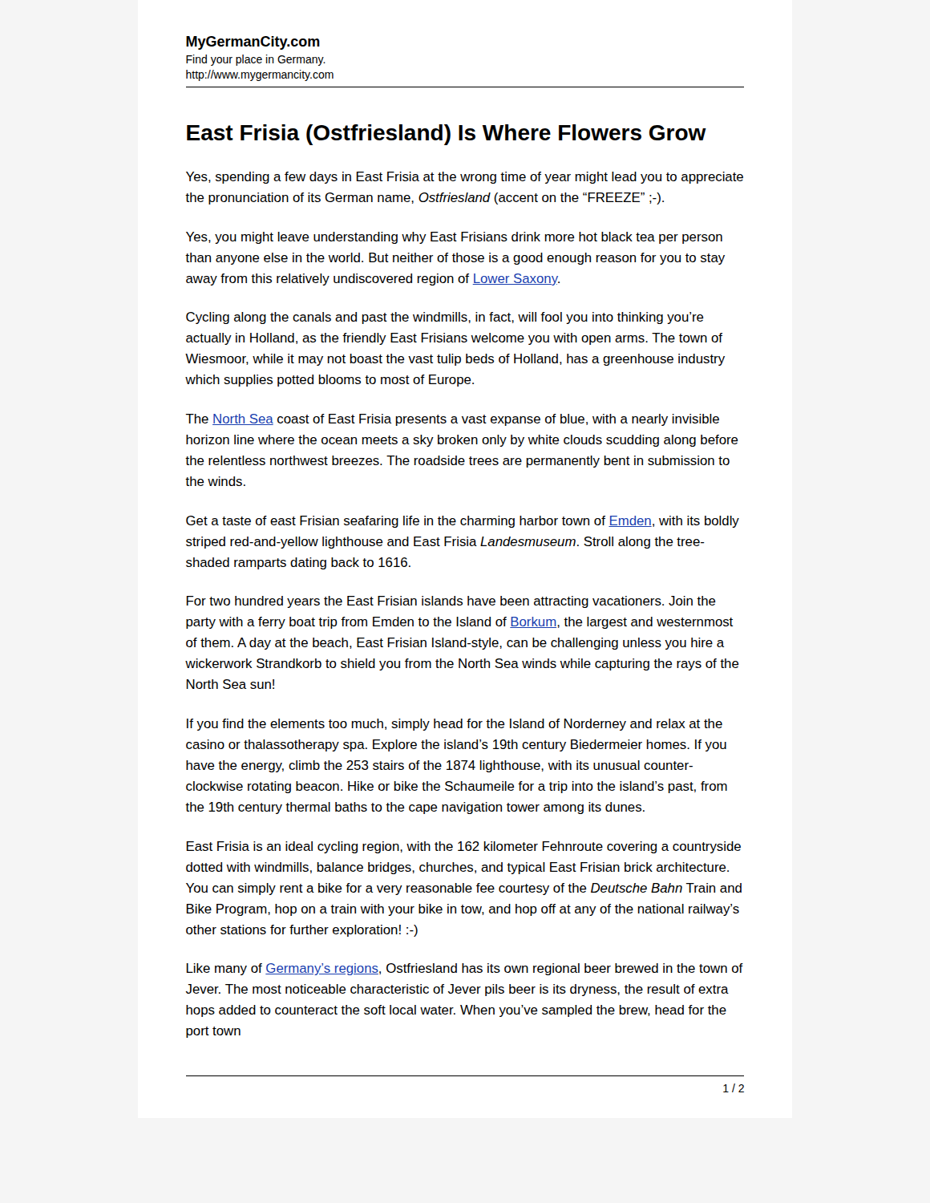MyGermanCity.com
Find your place in Germany.
http://www.mygermancity.com
East Frisia (Ostfriesland) Is Where Flowers Grow
Yes, spending a few days in East Frisia at the wrong time of year might lead you to appreciate the pronunciation of its German name, Ostfriesland (accent on the “FREEZE” ;-).
Yes, you might leave understanding why East Frisians drink more hot black tea per person than anyone else in the world. But neither of those is a good enough reason for you to stay away from this relatively undiscovered region of Lower Saxony.
Cycling along the canals and past the windmills, in fact, will fool you into thinking you’re actually in Holland, as the friendly East Frisians welcome you with open arms. The town of Wiesmoor, while it may not boast the vast tulip beds of Holland, has a greenhouse industry which supplies potted blooms to most of Europe.
The North Sea coast of East Frisia presents a vast expanse of blue, with a nearly invisible horizon line where the ocean meets a sky broken only by white clouds scudding along before the relentless northwest breezes. The roadside trees are permanently bent in submission to the winds.
Get a taste of east Frisian seafaring life in the charming harbor town of Emden, with its boldly striped red-and-yellow lighthouse and East Frisia Landesmuseum. Stroll along the tree-shaded ramparts dating back to 1616.
For two hundred years the East Frisian islands have been attracting vacationers. Join the party with a ferry boat trip from Emden to the Island of Borkum, the largest and westernmost of them. A day at the beach, East Frisian Island-style, can be challenging unless you hire a wickerwork Strandkorb to shield you from the North Sea winds while capturing the rays of the North Sea sun!
If you find the elements too much, simply head for the Island of Norderney and relax at the casino or thalassotherapy spa. Explore the island’s 19th century Biedermeier homes. If you have the energy, climb the 253 stairs of the 1874 lighthouse, with its unusual counter-clockwise rotating beacon. Hike or bike the Schaumeile for a trip into the island’s past, from the 19th century thermal baths to the cape navigation tower among its dunes.
East Frisia is an ideal cycling region, with the 162 kilometer Fehnroute covering a countryside dotted with windmills, balance bridges, churches, and typical East Frisian brick architecture. You can simply rent a bike for a very reasonable fee courtesy of the Deutsche Bahn Train and Bike Program, hop on a train with your bike in tow, and hop off at any of the national railway’s other stations for further exploration! :-)
Like many of Germany’s regions, Ostfriesland has its own regional beer brewed in the town of Jever. The most noticeable characteristic of Jever pils beer is its dryness, the result of extra hops added to counteract the soft local water. When you’ve sampled the brew, head for the port town
1 / 2